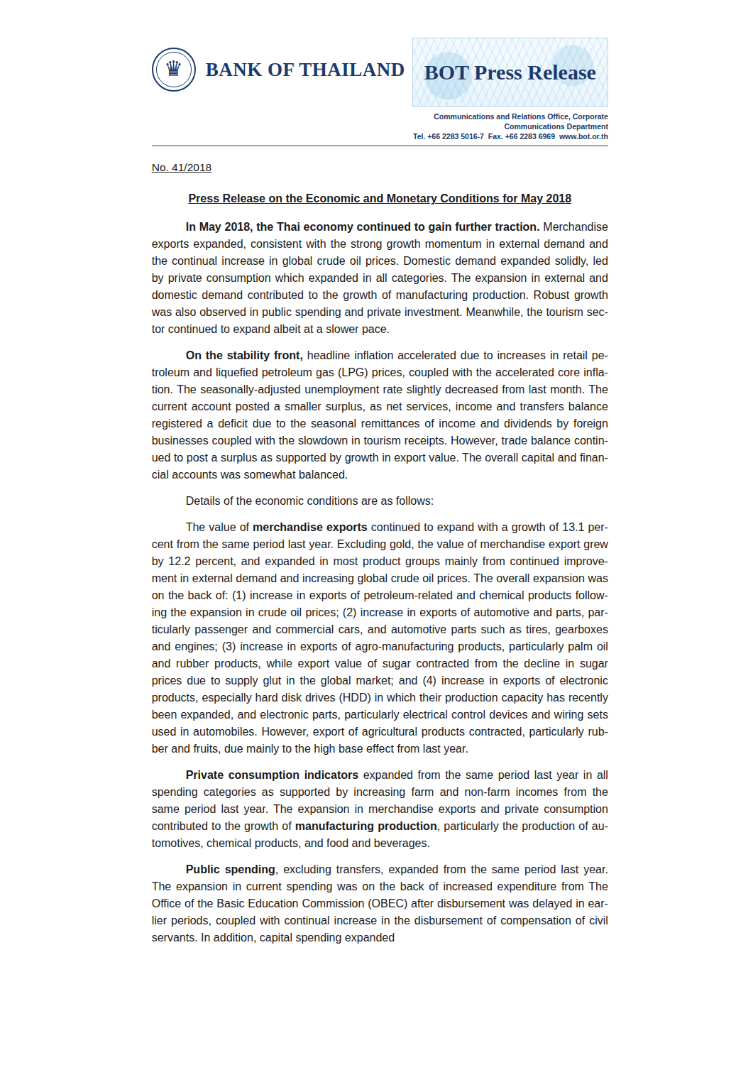♛
BANK OF THAILAND
BOT Press Release
Communications and Relations Office, Corporate Communications Department
Tel. +66 2283 5016-7 Fax. +66 2283 6969 www.bot.or.th
No. 41/2018
Press Release on the Economic and Monetary Conditions for May 2018
In May 2018, the Thai economy continued to gain further traction. Merchandise exports expanded, consistent with the strong growth momentum in external demand and the continual increase in global crude oil prices. Domestic demand expanded solidly, led by private consumption which expanded in all categories. The expansion in external and domestic demand contributed to the growth of manufacturing production. Robust growth was also observed in public spending and private investment. Meanwhile, the tourism sector continued to expand albeit at a slower pace.
On the stability front, headline inflation accelerated due to increases in retail petroleum and liquefied petroleum gas (LPG) prices, coupled with the accelerated core inflation. The seasonally-adjusted unemployment rate slightly decreased from last month. The current account posted a smaller surplus, as net services, income and transfers balance registered a deficit due to the seasonal remittances of income and dividends by foreign businesses coupled with the slowdown in tourism receipts. However, trade balance continued to post a surplus as supported by growth in export value. The overall capital and financial accounts was somewhat balanced.
Details of the economic conditions are as follows:
The value of merchandise exports continued to expand with a growth of 13.1 percent from the same period last year. Excluding gold, the value of merchandise export grew by 12.2 percent, and expanded in most product groups mainly from continued improvement in external demand and increasing global crude oil prices. The overall expansion was on the back of: (1) increase in exports of petroleum-related and chemical products following the expansion in crude oil prices; (2) increase in exports of automotive and parts, particularly passenger and commercial cars, and automotive parts such as tires, gearboxes and engines; (3) increase in exports of agro-manufacturing products, particularly palm oil and rubber products, while export value of sugar contracted from the decline in sugar prices due to supply glut in the global market; and (4) increase in exports of electronic products, especially hard disk drives (HDD) in which their production capacity has recently been expanded, and electronic parts, particularly electrical control devices and wiring sets used in automobiles. However, export of agricultural products contracted, particularly rubber and fruits, due mainly to the high base effect from last year.
Private consumption indicators expanded from the same period last year in all spending categories as supported by increasing farm and non-farm incomes from the same period last year. The expansion in merchandise exports and private consumption contributed to the growth of manufacturing production, particularly the production of automotives, chemical products, and food and beverages.
Public spending, excluding transfers, expanded from the same period last year. The expansion in current spending was on the back of increased expenditure from The Office of the Basic Education Commission (OBEC) after disbursement was delayed in earlier periods, coupled with continual increase in the disbursement of compensation of civil servants. In addition, capital spending expanded